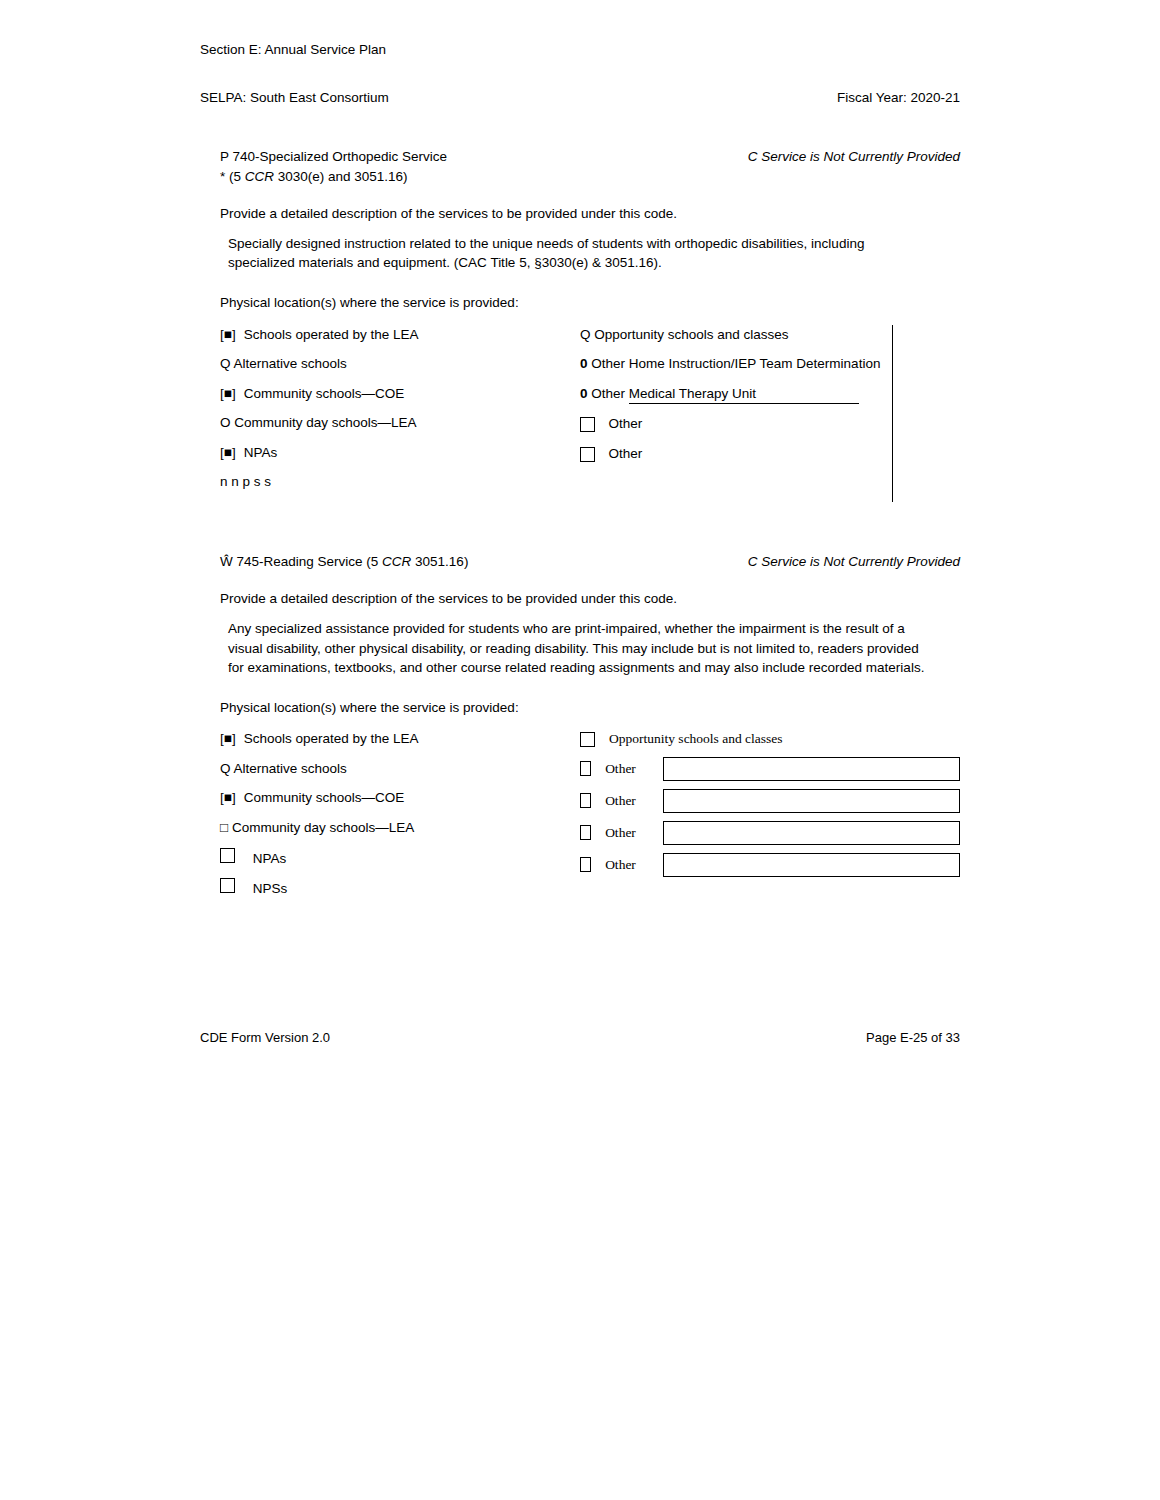Section E: Annual Service Plan
SELPA: South East Consortium
Fiscal Year: 2020-21
P 740-Specialized Orthopedic Service
* (5 CCR 3030(e) and 3051.16)
C Service is Not Currently Provided
Provide a detailed description of the services to be provided under this code.
Specially designed instruction related to the unique needs of students with orthopedic disabilities, including specialized materials and equipment. (CAC Title 5, §3030(e) & 3051.16).
Physical location(s) where the service is provided:
Schools operated by the LEA
Q Alternative schools
Community schools—COE
O Community day schools—LEA
NPAs
n n p s s
Q Opportunity schools and classes
0 Other Home Instruction/IEP Team Determination
0 Other Medical Therapy Unit
Other
Other
Ŵ 745-Reading Service (5 CCR 3051.16)
C Service is Not Currently Provided
Provide a detailed description of the services to be provided under this code.
Any specialized assistance provided for students who are print-impaired, whether the impairment is the result of a visual disability, other physical disability, or reading disability. This may include but is not limited to, readers provided for examinations, textbooks, and other course related reading assignments and may also include recorded materials.
Physical location(s) where the service is provided:
Schools operated by the LEA
Q Alternative schools
Community schools—COE
□ Community day schools—LEA
NPAs
NPSs
Opportunity schools and classes
Other
Other
Other
Other
CDE Form Version 2.0
Page E-25 of 33